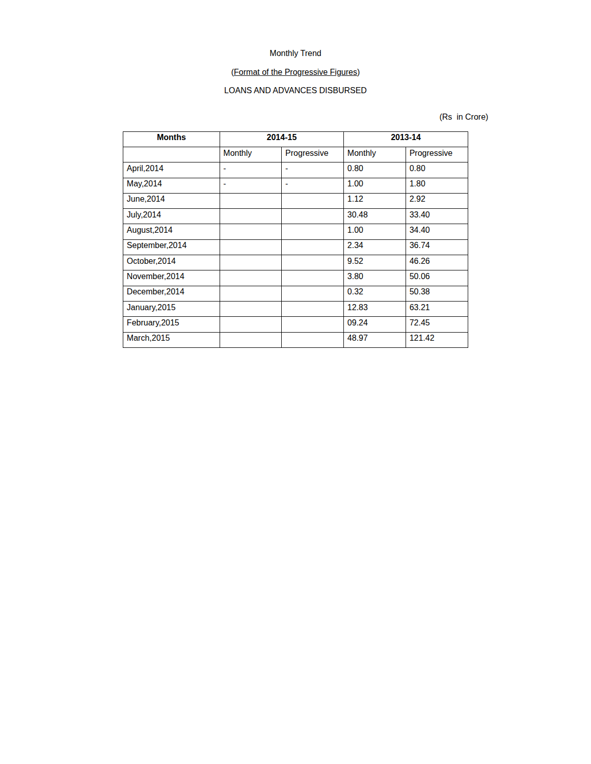Monthly Trend
(Format of the Progressive Figures)
LOANS AND ADVANCES DISBURSED
(Rs in Crore)
| Months | 2014-15 | 2013-14 |
| --- | --- | --- |
| | Monthly | Progressive | Monthly | Progressive |
| April,2014 | - | - | 0.80 | 0.80 |
| May,2014 | - | - | 1.00 | 1.80 |
| June,2014 | | | 1.12 | 2.92 |
| July,2014 | | | 30.48 | 33.40 |
| August,2014 | | | 1.00 | 34.40 |
| September,2014 | | | 2.34 | 36.74 |
| October,2014 | | | 9.52 | 46.26 |
| November,2014 | | | 3.80 | 50.06 |
| December,2014 | | | 0.32 | 50.38 |
| January,2015 | | | 12.83 | 63.21 |
| February,2015 | | | 09.24 | 72.45 |
| March,2015 | | | 48.97 | 121.42 |